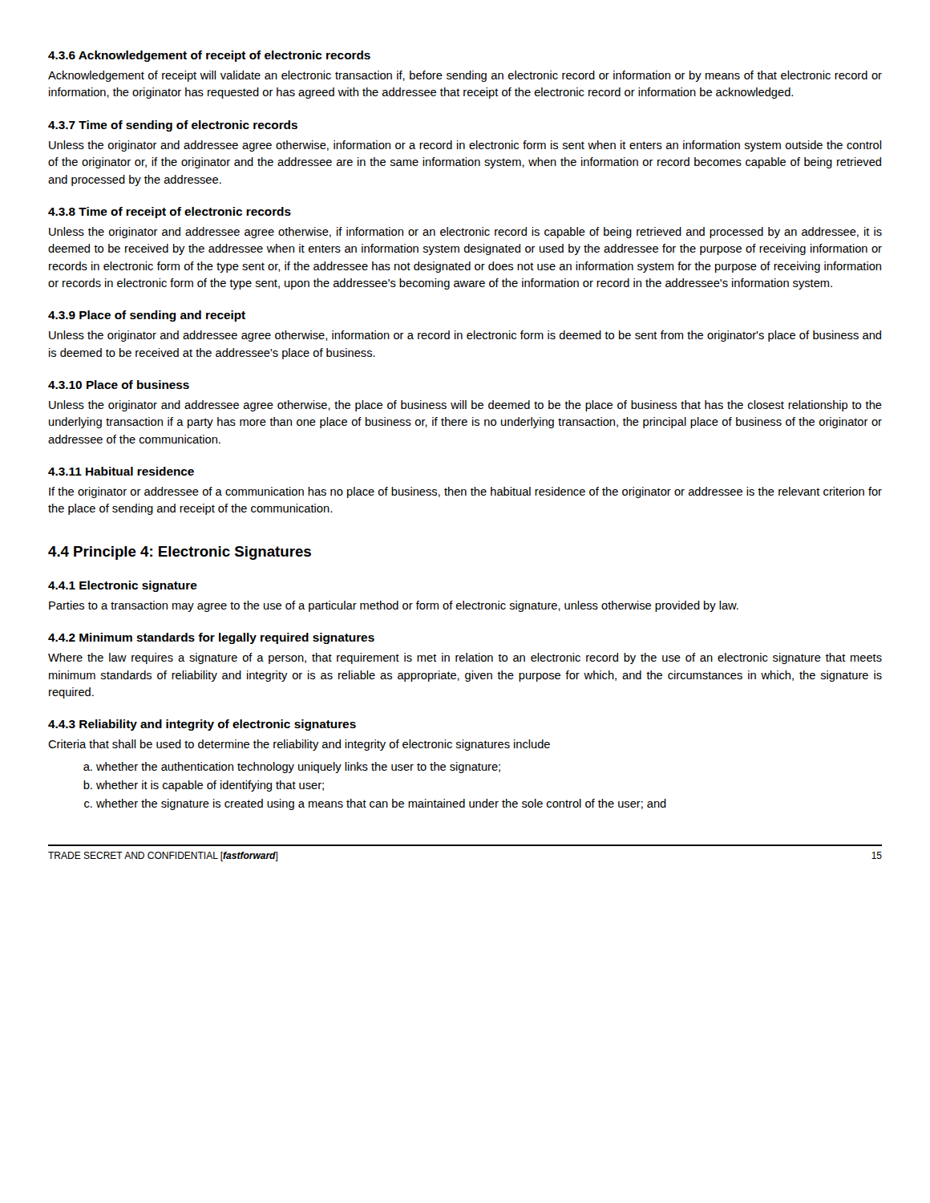4.3.6 Acknowledgement of receipt of electronic records
Acknowledgement of receipt will validate an electronic transaction if, before sending an electronic record or information or by means of that electronic record or information, the originator has requested or has agreed with the addressee that receipt of the electronic record or information be acknowledged.
4.3.7 Time of sending of electronic records
Unless the originator and addressee agree otherwise, information or a record in electronic form is sent when it enters an information system outside the control of the originator or, if the originator and the addressee are in the same information system, when the information or record becomes capable of being retrieved and processed by the addressee.
4.3.8 Time of receipt of electronic records
Unless the originator and addressee agree otherwise, if information or an electronic record is capable of being retrieved and processed by an addressee, it is deemed to be received by the addressee when it enters an information system designated or used by the addressee for the purpose of receiving information or records in electronic form of the type sent or, if the addressee has not designated or does not use an information system for the purpose of receiving information or records in electronic form of the type sent, upon the addressee's becoming aware of the information or record in the addressee's information system.
4.3.9 Place of sending and receipt
Unless the originator and addressee agree otherwise, information or a record in electronic form is deemed to be sent from the originator's place of business and is deemed to be received at the addressee's place of business.
4.3.10 Place of business
Unless the originator and addressee agree otherwise, the place of business will be deemed to be the place of business that has the closest relationship to the underlying transaction if a party has more than one place of business or, if there is no underlying transaction, the principal place of business of the originator or addressee of the communication.
4.3.11 Habitual residence
If the originator or addressee of a communication has no place of business, then the habitual residence of the originator or addressee is the relevant criterion for the place of sending and receipt of the communication.
4.4 Principle 4: Electronic Signatures
4.4.1 Electronic signature
Parties to a transaction may agree to the use of a particular method or form of electronic signature, unless otherwise provided by law.
4.4.2 Minimum standards for legally required signatures
Where the law requires a signature of a person, that requirement is met in relation to an electronic record by the use of an electronic signature that meets minimum standards of reliability and integrity or is as reliable as appropriate, given the purpose for which, and the circumstances in which, the signature is required.
4.4.3 Reliability and integrity of electronic signatures
Criteria that shall be used to determine the reliability and integrity of electronic signatures include
whether the authentication technology uniquely links the user to the signature;
whether it is capable of identifying that user;
whether the signature is created using a means that can be maintained under the sole control of the user; and
TRADE SECRET AND CONFIDENTIAL [fastforward] 15